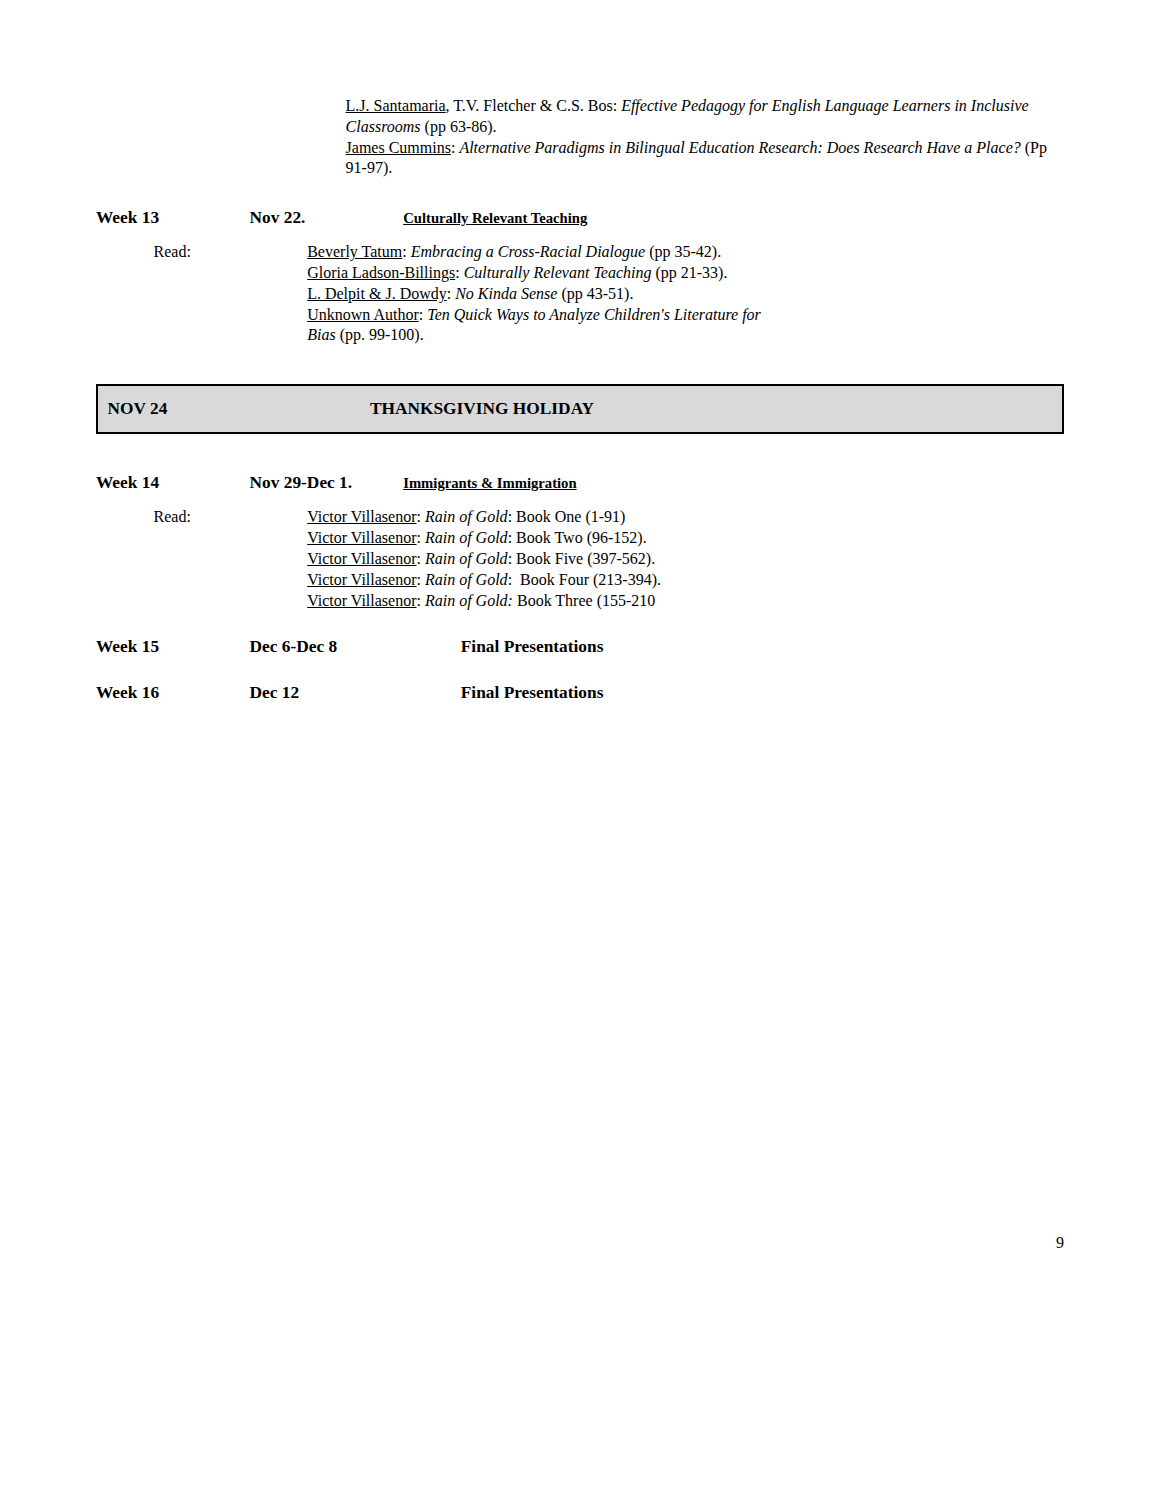L.J. Santamaria, T.V. Fletcher & C.S. Bos: Effective Pedagogy for English Language Learners in Inclusive Classrooms (pp 63-86).
James Cummins: Alternative Paradigms in Bilingual Education Research: Does Research Have a Place? (Pp 91-97).
Week 13 Nov 22. Culturally Relevant Teaching
Read:
Beverly Tatum: Embracing a Cross-Racial Dialogue (pp 35-42).
Gloria Ladson-Billings: Culturally Relevant Teaching (pp 21-33).
L. Delpit & J. Dowdy: No Kinda Sense (pp 43-51).
Unknown Author: Ten Quick Ways to Analyze Children's Literature for Bias (pp. 99-100).
NOV 24 THANKSGIVING HOLIDAY
Week 14 Nov 29-Dec 1. Immigrants & Immigration
Read:
Victor Villasenor: Rain of Gold: Book One (1-91)
Victor Villasenor: Rain of Gold: Book Two (96-152).
Victor Villasenor: Rain of Gold: Book Five (397-562).
Victor Villasenor: Rain of Gold: Book Four (213-394).
Victor Villasenor: Rain of Gold: Book Three (155-210
Week 15 Dec 6-Dec 8 Final Presentations
Week 16 Dec 12 Final Presentations
9